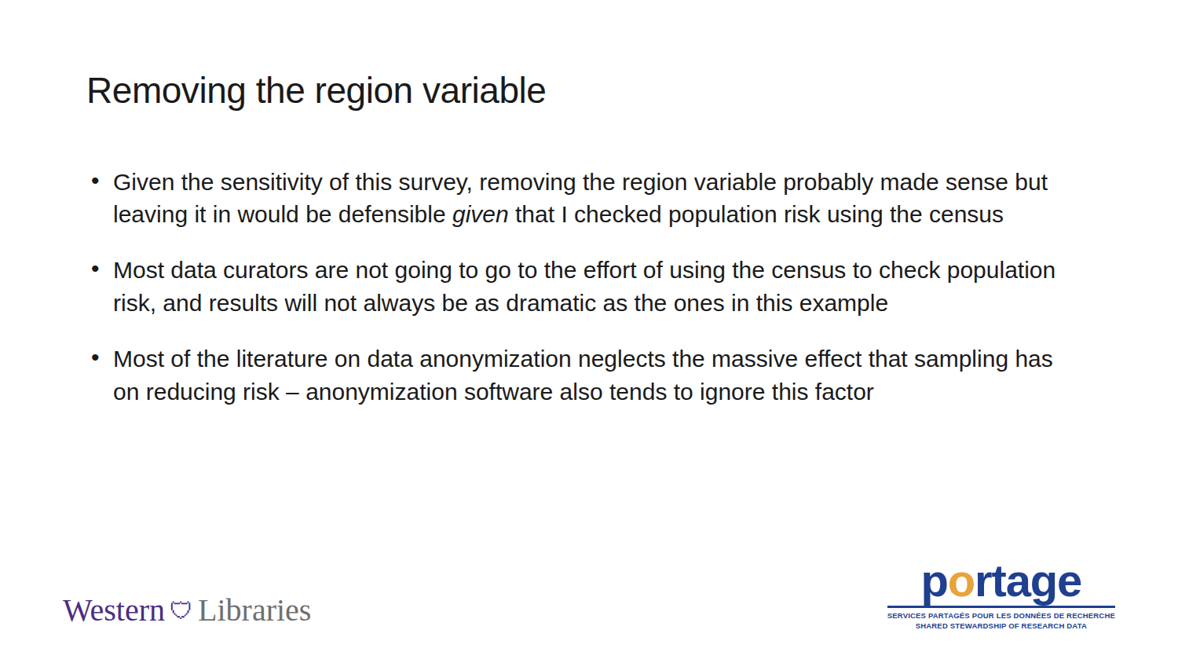Removing the region variable
Given the sensitivity of this survey, removing the region variable probably made sense but leaving it in would be defensible given that I checked population risk using the census
Most data curators are not going to go to the effort of using the census to check population risk, and results will not always be as dramatic as the ones in this example
Most of the literature on data anonymization neglects the massive effect that sampling has on reducing risk – anonymization software also tends to ignore this factor
Western🛡Libraries
portage
Services partagés pour les données de recherche
Shared stewardship of research data